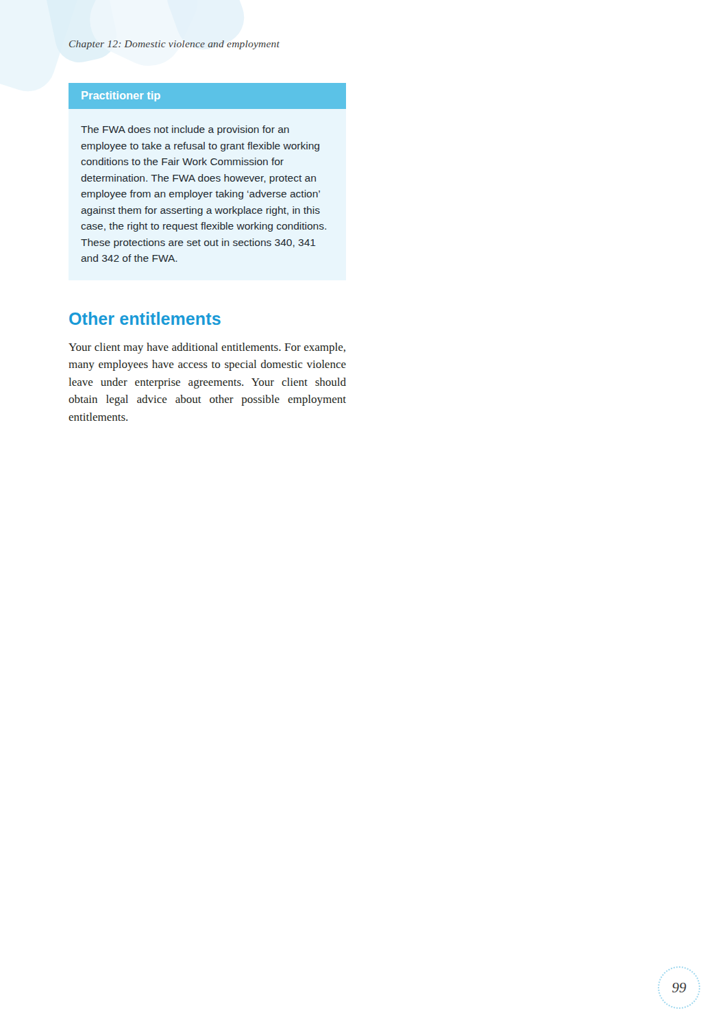Chapter 12: Domestic violence and employment
Practitioner tip
The FWA does not include a provision for an employee to take a refusal to grant flexible working conditions to the Fair Work Commission for determination. The FWA does however, protect an employee from an employer taking ‘adverse action’ against them for asserting a workplace right, in this case, the right to request flexible working conditions. These protections are set out in sections 340, 341 and 342 of the FWA.
Other entitlements
Your client may have additional entitlements. For example, many employees have access to special domestic violence leave under enterprise agreements. Your client should obtain legal advice about other possible employment entitlements.
99